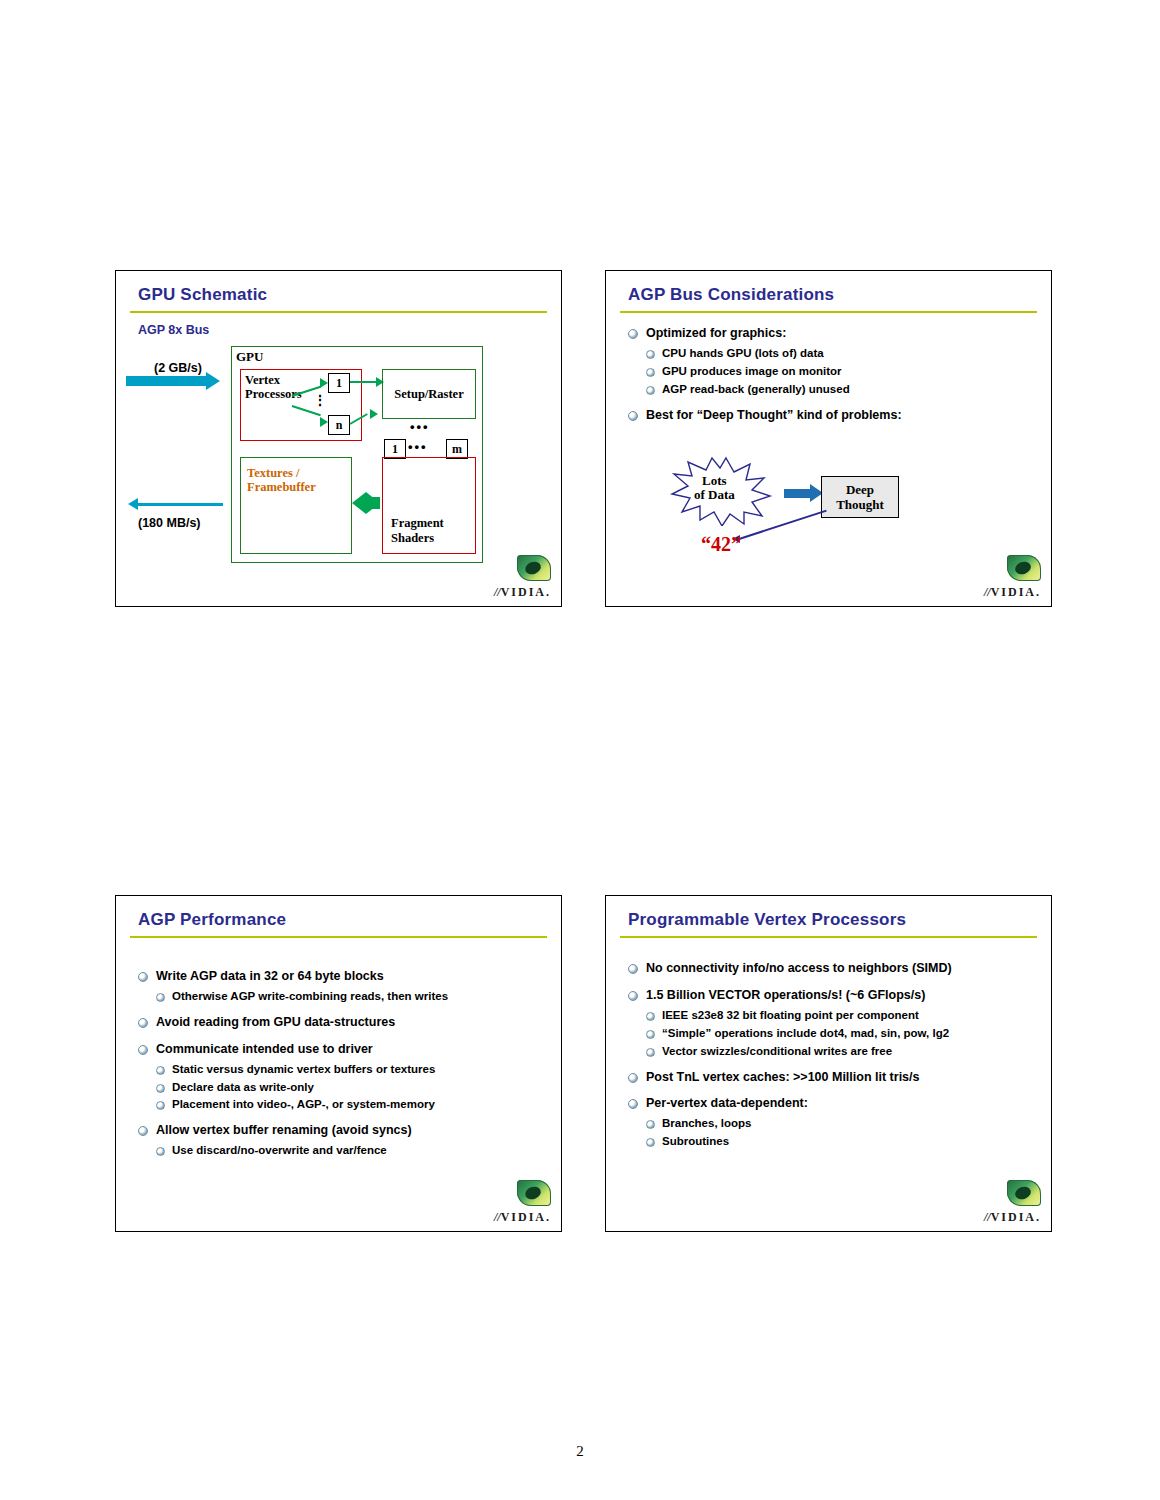GPU Schematic
AGP 8x Bus
(2 GB/s)
(180 MB/s)
GPU
Vertex
Processors
⋮
1
n
Setup/Raster
•••
1
•••
m
Textures /
Framebuffer
Fragment
Shaders
//VIDIA.
AGP Bus Considerations
Optimized for graphics:
CPU hands GPU (lots of) data
GPU produces image on monitor
AGP read-back (generally) unused
Best for “Deep Thought” kind of problems:
Lots
of Data
Deep
Thought
“42”
//VIDIA.
AGP Performance
Write AGP data in 32 or 64 byte blocks
Otherwise AGP write-combining reads, then writes
Avoid reading from GPU data-structures
Communicate intended use to driver
Static versus dynamic vertex buffers or textures
Declare data as write-only
Placement into video-, AGP-, or system-memory
Allow vertex buffer renaming (avoid syncs)
Use discard/no-overwrite and var/fence
//VIDIA.
Programmable Vertex Processors
No connectivity info/no access to neighbors (SIMD)
1.5 Billion VECTOR operations/s! (~6 GFlops/s)
IEEE s23e8 32 bit floating point per component
“Simple” operations include dot4, mad, sin, pow, lg2
Vector swizzles/conditional writes are free
Post TnL vertex caches: >>100 Million lit tris/s
Per-vertex data-dependent:
Branches, loops
Subroutines
//VIDIA.
2